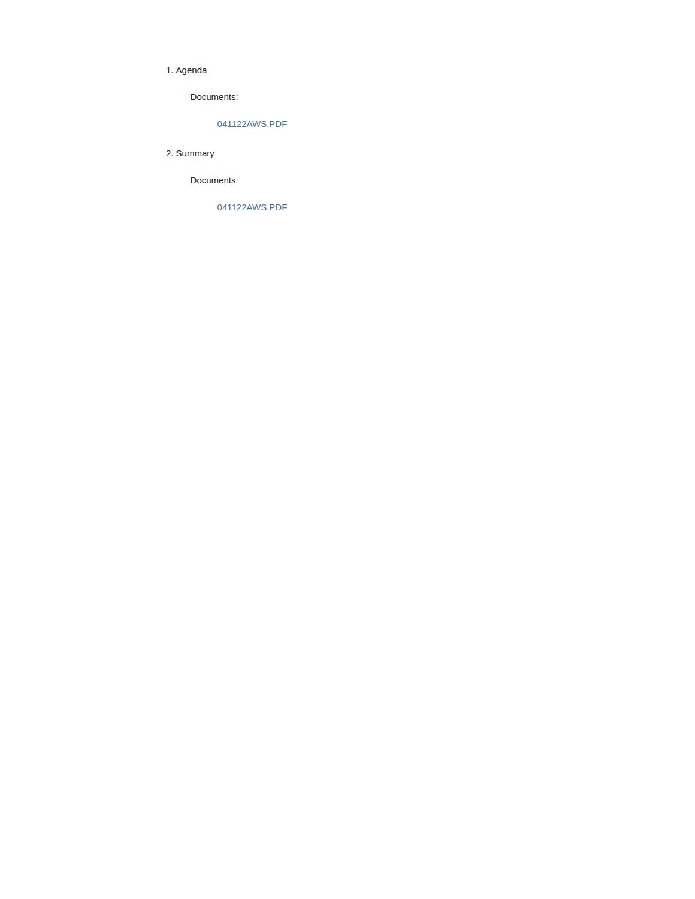Agenda
Documents:
041122AWS.PDF
Summary
Documents:
041122AWS.PDF